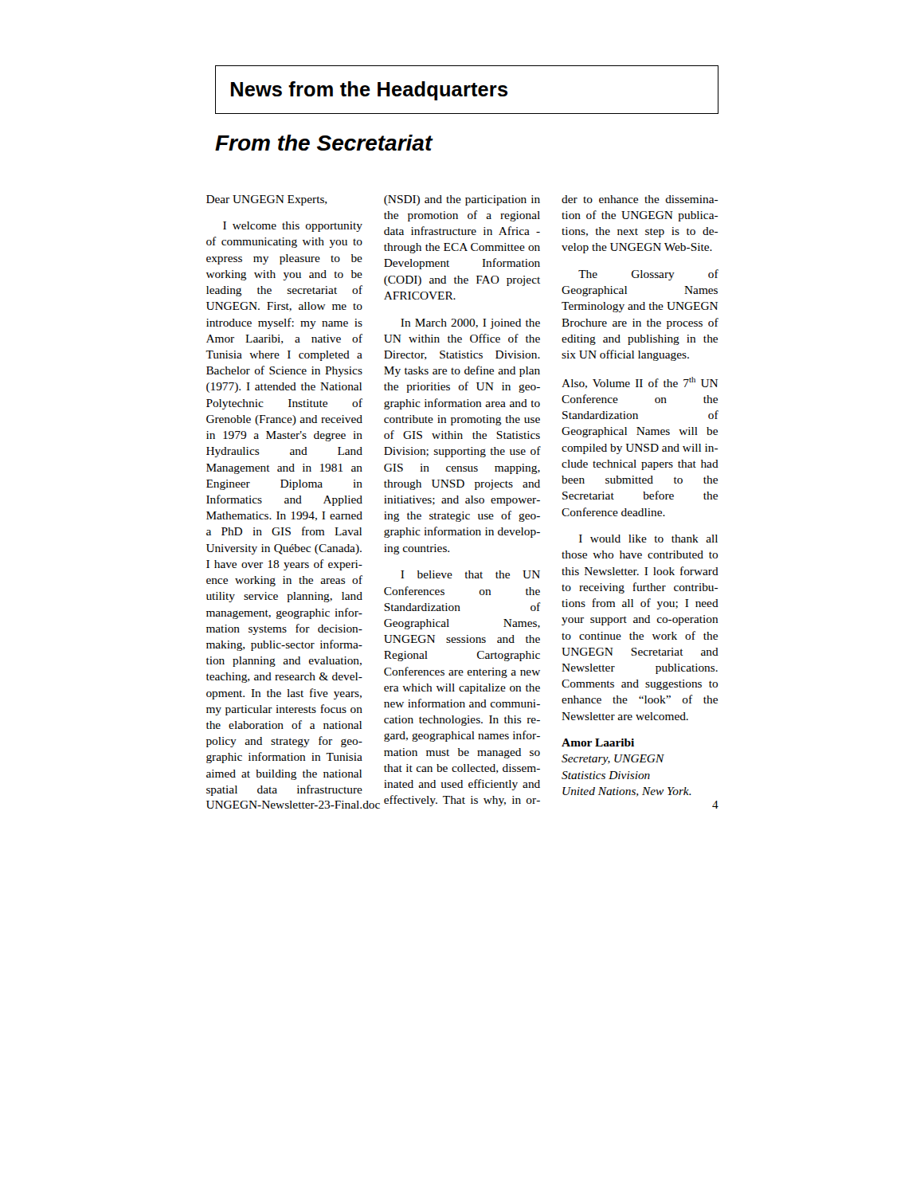News from the Headquarters
From the Secretariat
Dear UNGEGN Experts,
I welcome this opportunity of communicating with you to express my pleasure to be working with you and to be leading the secretariat of UNGEGN. First, allow me to introduce myself: my name is Amor Laaribi, a native of Tunisia where I completed a Bachelor of Science in Physics (1977). I attended the National Polytechnic Institute of Grenoble (France) and received in 1979 a Master's degree in Hydraulics and Land Management and in 1981 an Engineer Diploma in Informatics and Applied Mathematics. In 1994, I earned a PhD in GIS from Laval University in Québec (Canada). I have over 18 years of experience working in the areas of utility service planning, land management, geographic information systems for decision-making, public-sector information planning and evaluation, teaching, and research & development. In the last five years, my particular interests focus on the elaboration of a national policy and strategy for geographic information in Tunisia aimed at building the national spatial data infrastructure (NSDI) and the participation in the promotion of a regional data infrastructure in Africa - through the ECA Committee on Development Information (CODI) and the FAO project AFRICOVER.
In March 2000, I joined the UN within the Office of the Director, Statistics Division. My tasks are to define and plan the priorities of UN in geographic information area and to contribute in promoting the use of GIS within the Statistics Division; supporting the use of GIS in census mapping, through UNSD projects and initiatives; and also empowering the strategic use of geographic information in developing countries.
I believe that the UN Conferences on the Standardization of Geographical Names, UNGEGN sessions and the Regional Cartographic Conferences are entering a new era which will capitalize on the new information and communication technologies. In this regard, geographical names information must be managed so that it can be collected, disseminated and used efficiently and effectively. That is why, in order to enhance the dissemination of the UNGEGN publications, the next step is to develop the UNGEGN Web-Site.
The Glossary of Geographical Names Terminology and the UNGEGN Brochure are in the process of editing and publishing in the six UN official languages.
Also, Volume II of the 7th UN Conference on the Standardization of Geographical Names will be compiled by UNSD and will include technical papers that had been submitted to the Secretariat before the Conference deadline.
I would like to thank all those who have contributed to this Newsletter. I look forward to receiving further contributions from all of you; I need your support and co-operation to continue the work of the UNGEGN Secretariat and Newsletter publications. Comments and suggestions to enhance the “look” of the Newsletter are welcomed.
Amor Laaribi
Secretary, UNGEGN
Statistics Division
United Nations, New York.
UNGEGN-Newsletter-23-Final.doc 4